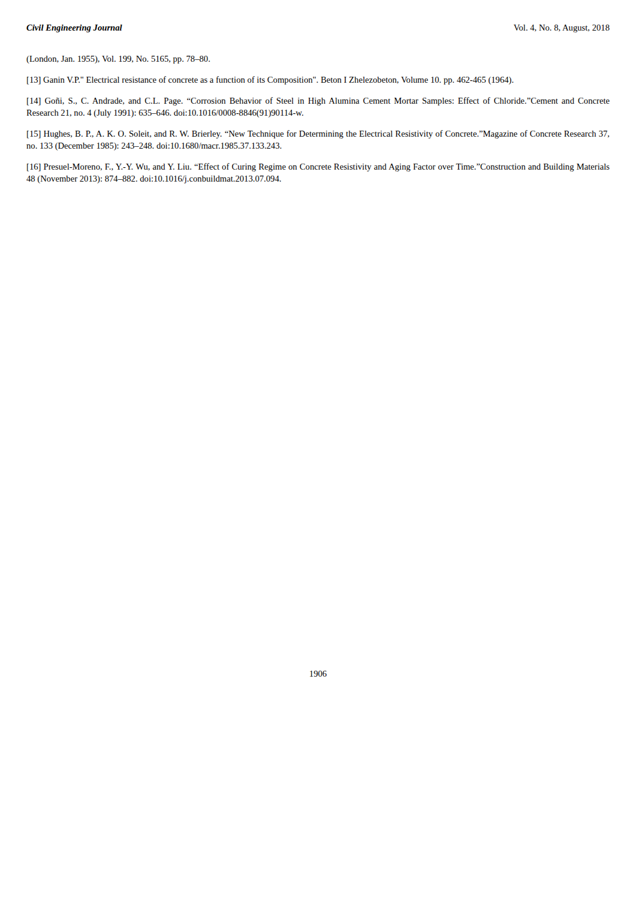Civil Engineering Journal Vol. 4, No. 8, August, 2018
(London, Jan. 1955), Vol. 199, No. 5165, pp. 78–80.
[13] Ganin V.P." Electrical resistance of concrete as a function of its Composition". Beton I Zhelezobeton, Volume 10. pp. 462-465 (1964).
[14] Goñi, S., C. Andrade, and C.L. Page. “Corrosion Behavior of Steel in High Alumina Cement Mortar Samples: Effect of Chloride.”Cement and Concrete Research 21, no. 4 (July 1991): 635–646. doi:10.1016/0008-8846(91)90114-w.
[15] Hughes, B. P., A. K. O. Soleit, and R. W. Brierley. “New Technique for Determining the Electrical Resistivity of Concrete.”Magazine of Concrete Research 37, no. 133 (December 1985): 243–248. doi:10.1680/macr.1985.37.133.243.
[16] Presuel-Moreno, F., Y.-Y. Wu, and Y. Liu. “Effect of Curing Regime on Concrete Resistivity and Aging Factor over Time.”Construction and Building Materials 48 (November 2013): 874–882. doi:10.1016/j.conbuildmat.2013.07.094.
1906